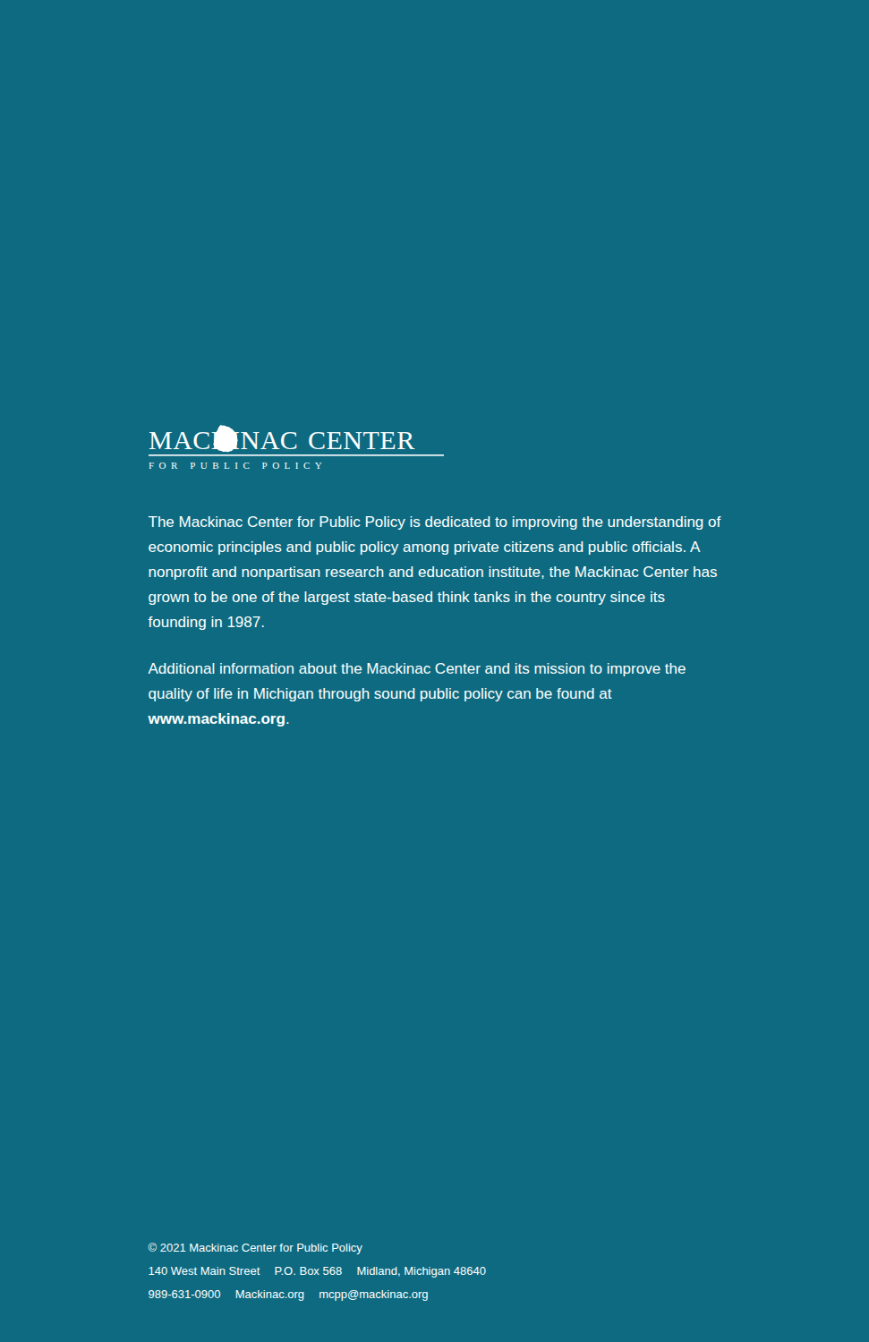Mackinac Center for Public Policy MACKINAC CENTER FOR PUBLIC POLICY
The Mackinac Center for Public Policy is dedicated to improving the understanding of economic principles and public policy among private citizens and public officials. A nonprofit and nonpartisan research and education institute, the Mackinac Center has grown to be one of the largest state-based think tanks in the country since its founding in 1987.
Additional information about the Mackinac Center and its mission to improve the quality of life in Michigan through sound public policy can be found at www.mackinac.org.
© 2021 Mackinac Center for Public Policy
140 West Main Street P.O. Box 568 Midland, Michigan 48640
989-631-0900 Mackinac.org mcpp@mackinac.org